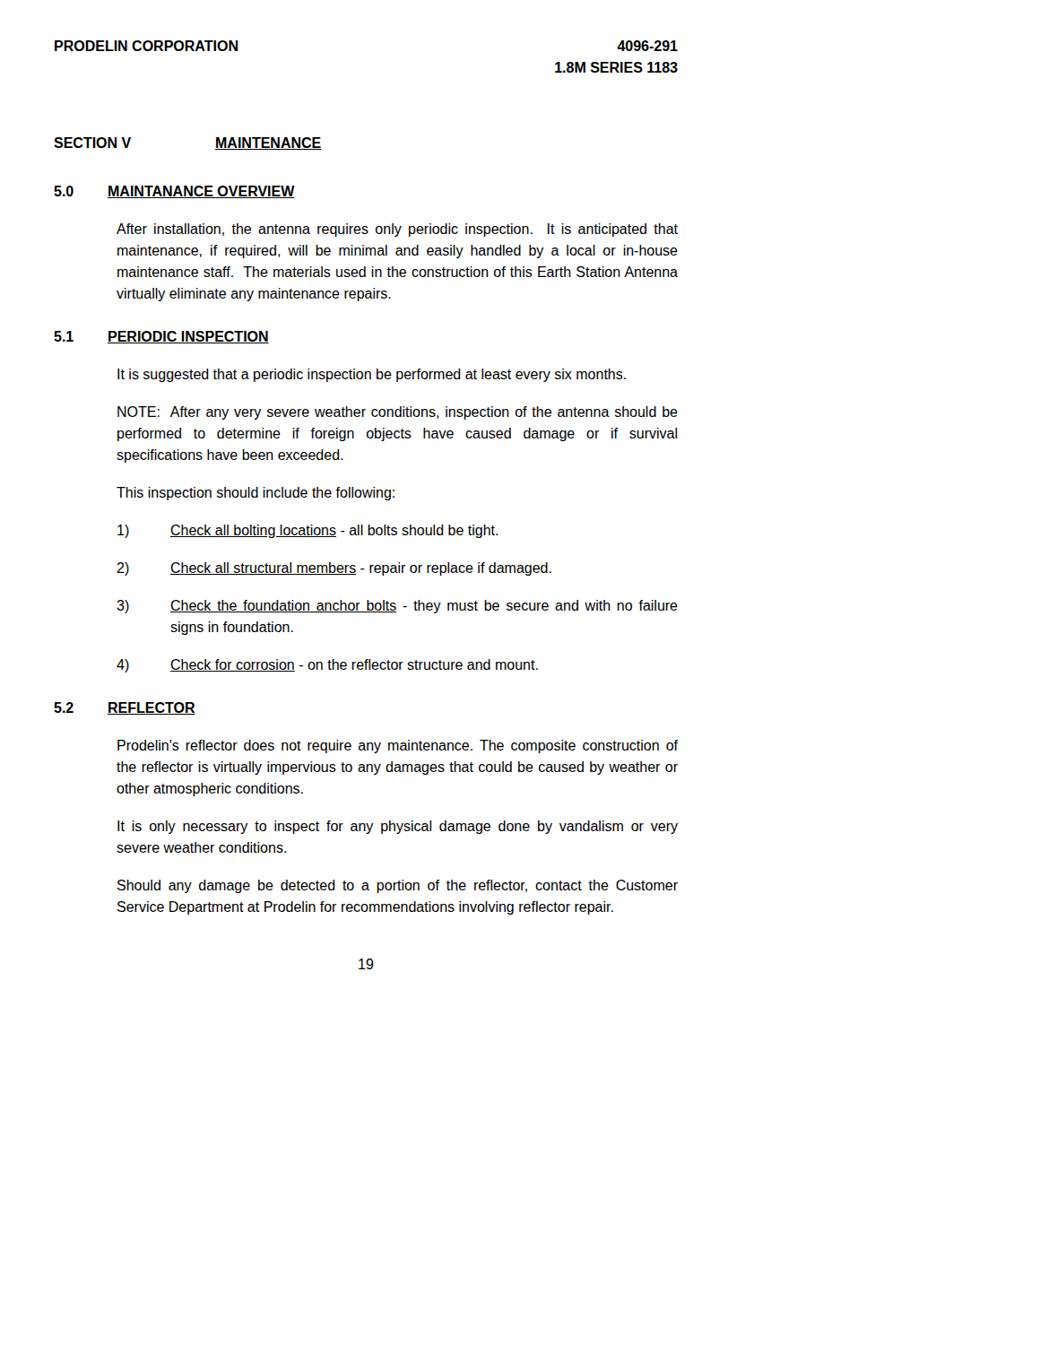PRODELIN CORPORATION
4096-291
1.8M SERIES 1183
SECTION VMAINTENANCE
5.0 MAINTANANCE OVERVIEW
After installation, the antenna requires only periodic inspection. It is anticipated that maintenance, if required, will be minimal and easily handled by a local or in-house maintenance staff. The materials used in the construction of this Earth Station Antenna virtually eliminate any maintenance repairs.
5.1 PERIODIC INSPECTION
It is suggested that a periodic inspection be performed at least every six months.
NOTE: After any very severe weather conditions, inspection of the antenna should be performed to determine if foreign objects have caused damage or if survival specifications have been exceeded.
This inspection should include the following:
1) Check all bolting locations - all bolts should be tight.
2) Check all structural members - repair or replace if damaged.
3) Check the foundation anchor bolts - they must be secure and with no failure signs in foundation.
4) Check for corrosion - on the reflector structure and mount.
5.2 REFLECTOR
Prodelin's reflector does not require any maintenance. The composite construction of the reflector is virtually impervious to any damages that could be caused by weather or other atmospheric conditions.
It is only necessary to inspect for any physical damage done by vandalism or very severe weather conditions.
Should any damage be detected to a portion of the reflector, contact the Customer Service Department at Prodelin for recommendations involving reflector repair.
19